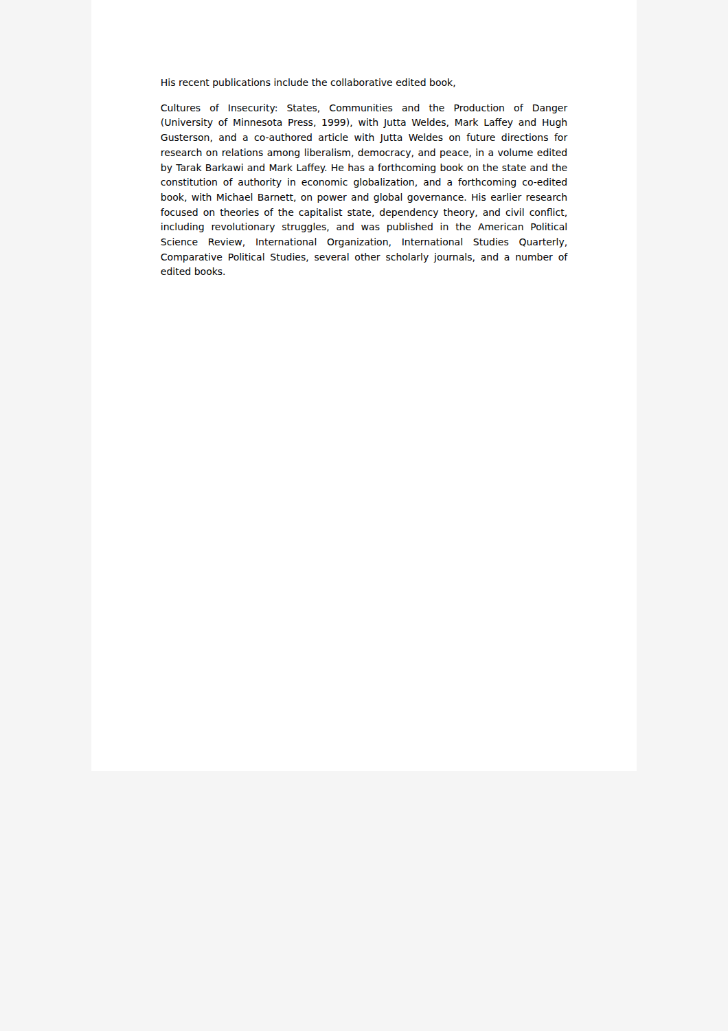His recent publications include the collaborative edited book,
Cultures of Insecurity: States, Communities and the Production of Danger (University of Minnesota Press, 1999), with Jutta Weldes, Mark Laffey and Hugh Gusterson, and a co-authored article with Jutta Weldes on future directions for research on relations among liberalism, democracy, and peace, in a volume edited by Tarak Barkawi and Mark Laffey. He has a forthcoming book on the state and the constitution of authority in economic globalization, and a forthcoming co-edited book, with Michael Barnett, on power and global governance. His earlier research focused on theories of the capitalist state, dependency theory, and civil conflict, including revolutionary struggles, and was published in the American Political Science Review, International Organization, International Studies Quarterly, Comparative Political Studies, several other scholarly journals, and a number of edited books.